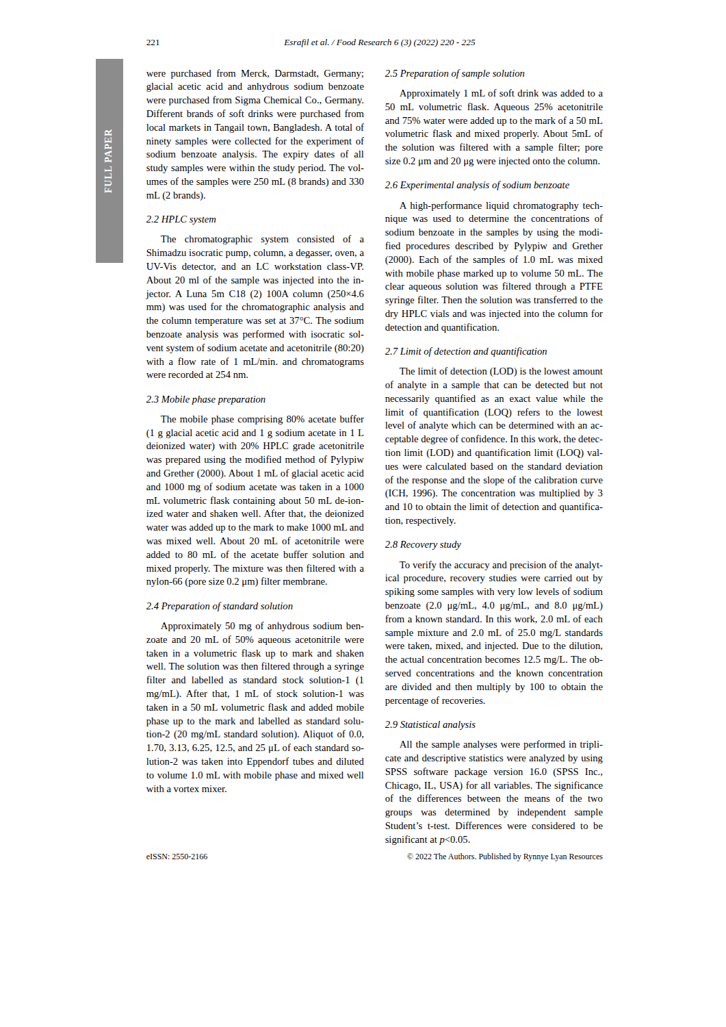FULL PAPER
221
Esrafil et al. / Food Research 6 (3) (2022) 220 - 225
were purchased from Merck, Darmstadt, Germany; glacial acetic acid and anhydrous sodium benzoate were purchased from Sigma Chemical Co., Germany. Different brands of soft drinks were purchased from local markets in Tangail town, Bangladesh. A total of ninety samples were collected for the experiment of sodium benzoate analysis. The expiry dates of all study samples were within the study period. The volumes of the samples were 250 mL (8 brands) and 330 mL (2 brands).
2.2 HPLC system
The chromatographic system consisted of a Shimadzu isocratic pump, column, a degasser, oven, a UV-Vis detector, and an LC workstation class-VP. About 20 ml of the sample was injected into the injector. A Luna 5m C18 (2) 100A column (250×4.6 mm) was used for the chromatographic analysis and the column temperature was set at 37°C. The sodium benzoate analysis was performed with isocratic solvent system of sodium acetate and acetonitrile (80:20) with a flow rate of 1 mL/min. and chromatograms were recorded at 254 nm.
2.3 Mobile phase preparation
The mobile phase comprising 80% acetate buffer (1 g glacial acetic acid and 1 g sodium acetate in 1 L deionized water) with 20% HPLC grade acetonitrile was prepared using the modified method of Pylypiw and Grether (2000). About 1 mL of glacial acetic acid and 1000 mg of sodium acetate was taken in a 1000 mL volumetric flask containing about 50 mL de-ionized water and shaken well. After that, the deionized water was added up to the mark to make 1000 mL and was mixed well. About 20 mL of acetonitrile were added to 80 mL of the acetate buffer solution and mixed properly. The mixture was then filtered with a nylon-66 (pore size 0.2 μm) filter membrane.
2.4 Preparation of standard solution
Approximately 50 mg of anhydrous sodium benzoate and 20 mL of 50% aqueous acetonitrile were taken in a volumetric flask up to mark and shaken well. The solution was then filtered through a syringe filter and labelled as standard stock solution-1 (1 mg/mL). After that, 1 mL of stock solution-1 was taken in a 50 mL volumetric flask and added mobile phase up to the mark and labelled as standard solution-2 (20 mg/mL standard solution). Aliquot of 0.0, 1.70, 3.13, 6.25, 12.5, and 25 μL of each standard solution-2 was taken into Eppendorf tubes and diluted to volume 1.0 mL with mobile phase and mixed well with a vortex mixer.
2.5 Preparation of sample solution
Approximately 1 mL of soft drink was added to a 50 mL volumetric flask. Aqueous 25% acetonitrile and 75% water were added up to the mark of a 50 mL volumetric flask and mixed properly. About 5mL of the solution was filtered with a sample filter; pore size 0.2 μm and 20 μg were injected onto the column.
2.6 Experimental analysis of sodium benzoate
A high-performance liquid chromatography technique was used to determine the concentrations of sodium benzoate in the samples by using the modified procedures described by Pylypiw and Grether (2000). Each of the samples of 1.0 mL was mixed with mobile phase marked up to volume 50 mL. The clear aqueous solution was filtered through a PTFE syringe filter. Then the solution was transferred to the dry HPLC vials and was injected into the column for detection and quantification.
2.7 Limit of detection and quantification
The limit of detection (LOD) is the lowest amount of analyte in a sample that can be detected but not necessarily quantified as an exact value while the limit of quantification (LOQ) refers to the lowest level of analyte which can be determined with an acceptable degree of confidence. In this work, the detection limit (LOD) and quantification limit (LOQ) values were calculated based on the standard deviation of the response and the slope of the calibration curve (ICH, 1996). The concentration was multiplied by 3 and 10 to obtain the limit of detection and quantification, respectively.
2.8 Recovery study
To verify the accuracy and precision of the analytical procedure, recovery studies were carried out by spiking some samples with very low levels of sodium benzoate (2.0 μg/mL, 4.0 μg/mL, and 8.0 μg/mL) from a known standard. In this work, 2.0 mL of each sample mixture and 2.0 mL of 25.0 mg/L standards were taken, mixed, and injected. Due to the dilution, the actual concentration becomes 12.5 mg/L. The observed concentrations and the known concentration are divided and then multiply by 100 to obtain the percentage of recoveries.
2.9 Statistical analysis
All the sample analyses were performed in triplicate and descriptive statistics were analyzed by using SPSS software package version 16.0 (SPSS Inc., Chicago, IL, USA) for all variables. The significance of the differences between the means of the two groups was determined by independent sample Student’s t-test. Differences were considered to be significant at p<0.05.
eISSN: 2550-2166
© 2022 The Authors. Published by Rynnye Lyan Resources